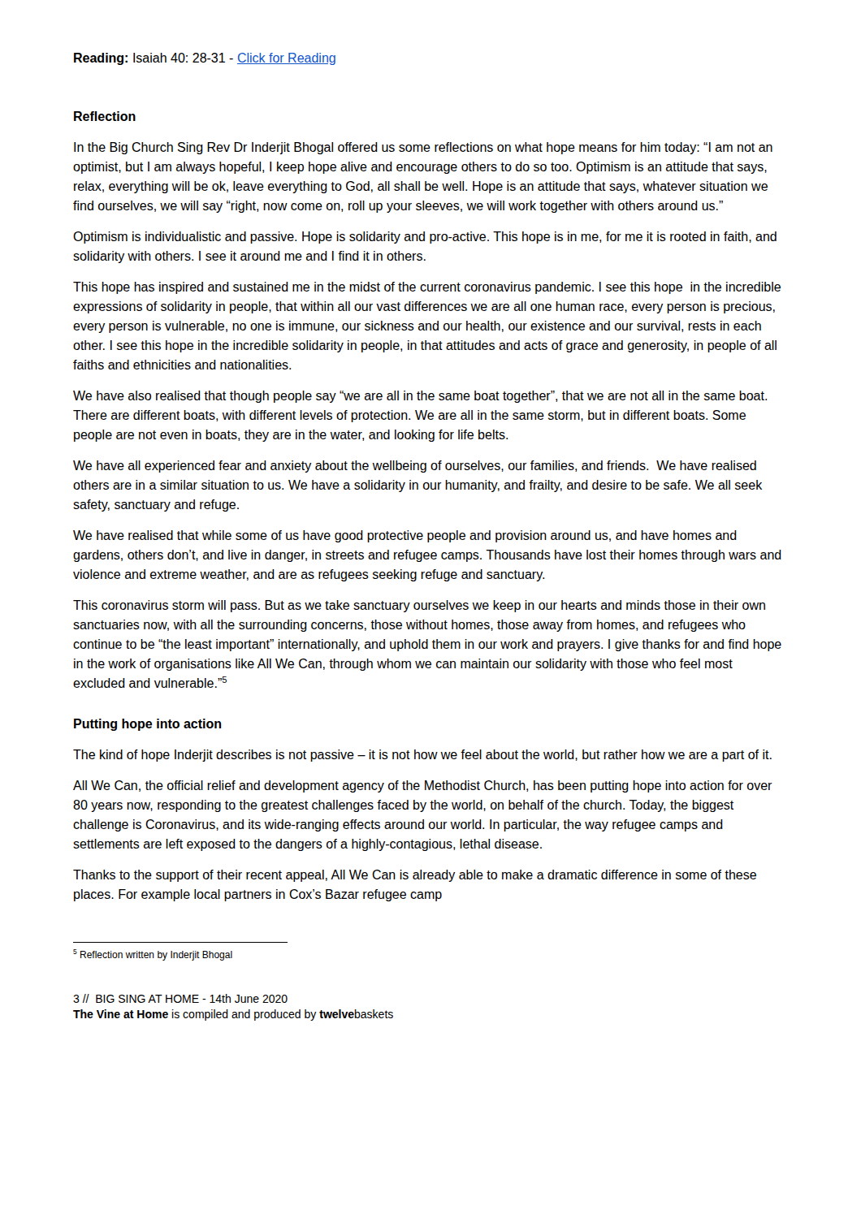Reading: Isaiah 40: 28-31 - Click for Reading
Reflection
In the Big Church Sing Rev Dr Inderjit Bhogal offered us some reflections on what hope means for him today: “I am not an optimist, but I am always hopeful, I keep hope alive and encourage others to do so too. Optimism is an attitude that says, relax, everything will be ok, leave everything to God, all shall be well. Hope is an attitude that says, whatever situation we find ourselves, we will say “right, now come on, roll up your sleeves, we will work together with others around us.”
Optimism is individualistic and passive. Hope is solidarity and pro-active. This hope is in me, for me it is rooted in faith, and solidarity with others. I see it around me and I find it in others.
This hope has inspired and sustained me in the midst of the current coronavirus pandemic. I see this hope in the incredible expressions of solidarity in people, that within all our vast differences we are all one human race, every person is precious, every person is vulnerable, no one is immune, our sickness and our health, our existence and our survival, rests in each other. I see this hope in the incredible solidarity in people, in that attitudes and acts of grace and generosity, in people of all faiths and ethnicities and nationalities.
We have also realised that though people say “we are all in the same boat together”, that we are not all in the same boat. There are different boats, with different levels of protection. We are all in the same storm, but in different boats. Some people are not even in boats, they are in the water, and looking for life belts.
We have all experienced fear and anxiety about the wellbeing of ourselves, our families, and friends. We have realised others are in a similar situation to us. We have a solidarity in our humanity, and frailty, and desire to be safe. We all seek safety, sanctuary and refuge.
We have realised that while some of us have good protective people and provision around us, and have homes and gardens, others don’t, and live in danger, in streets and refugee camps. Thousands have lost their homes through wars and violence and extreme weather, and are as refugees seeking refuge and sanctuary.
This coronavirus storm will pass. But as we take sanctuary ourselves we keep in our hearts and minds those in their own sanctuaries now, with all the surrounding concerns, those without homes, those away from homes, and refugees who continue to be “the least important” internationally, and uphold them in our work and prayers. I give thanks for and find hope in the work of organisations like All We Can, through whom we can maintain our solidarity with those who feel most excluded and vulnerable.”5
Putting hope into action
The kind of hope Inderjit describes is not passive – it is not how we feel about the world, but rather how we are a part of it.
All We Can, the official relief and development agency of the Methodist Church, has been putting hope into action for over 80 years now, responding to the greatest challenges faced by the world, on behalf of the church. Today, the biggest challenge is Coronavirus, and its wide-ranging effects around our world. In particular, the way refugee camps and settlements are left exposed to the dangers of a highly-contagious, lethal disease.
Thanks to the support of their recent appeal, All We Can is already able to make a dramatic difference in some of these places. For example local partners in Cox’s Bazar refugee camp
5 Reflection written by Inderjit Bhogal
3 // BIG SING AT HOME - 14th June 2020
The Vine at Home is compiled and produced by twelvebaskets